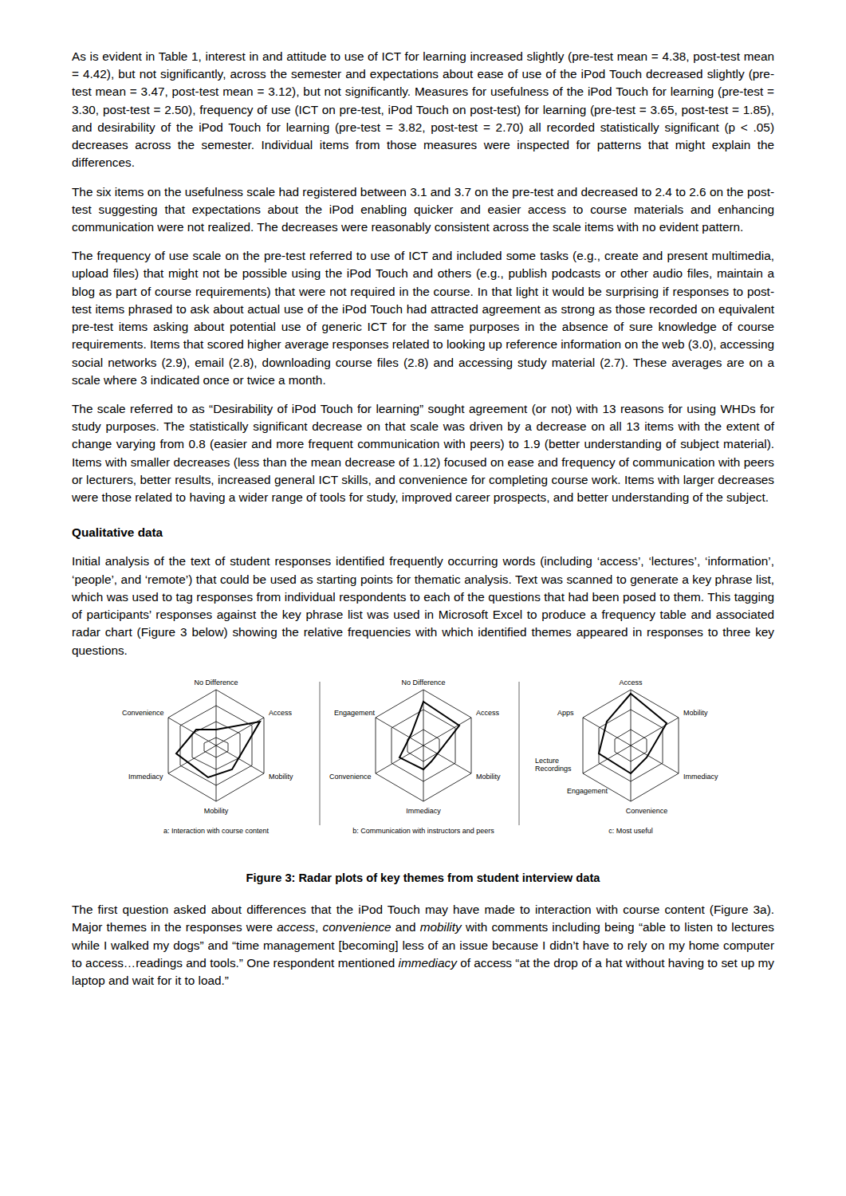As is evident in Table 1, interest in and attitude to use of ICT for learning increased slightly (pre-test mean = 4.38, post-test mean = 4.42), but not significantly, across the semester and expectations about ease of use of the iPod Touch decreased slightly (pre-test mean = 3.47, post-test mean = 3.12), but not significantly. Measures for usefulness of the iPod Touch for learning (pre-test = 3.30, post-test = 2.50), frequency of use (ICT on pre-test, iPod Touch on post-test) for learning (pre-test = 3.65, post-test = 1.85), and desirability of the iPod Touch for learning (pre-test = 3.82, post-test = 2.70) all recorded statistically significant (p < .05) decreases across the semester. Individual items from those measures were inspected for patterns that might explain the differences.
The six items on the usefulness scale had registered between 3.1 and 3.7 on the pre-test and decreased to 2.4 to 2.6 on the post-test suggesting that expectations about the iPod enabling quicker and easier access to course materials and enhancing communication were not realized. The decreases were reasonably consistent across the scale items with no evident pattern.
The frequency of use scale on the pre-test referred to use of ICT and included some tasks (e.g., create and present multimedia, upload files) that might not be possible using the iPod Touch and others (e.g., publish podcasts or other audio files, maintain a blog as part of course requirements) that were not required in the course. In that light it would be surprising if responses to post-test items phrased to ask about actual use of the iPod Touch had attracted agreement as strong as those recorded on equivalent pre-test items asking about potential use of generic ICT for the same purposes in the absence of sure knowledge of course requirements. Items that scored higher average responses related to looking up reference information on the web (3.0), accessing social networks (2.9), email (2.8), downloading course files (2.8) and accessing study material (2.7). These averages are on a scale where 3 indicated once or twice a month.
The scale referred to as “Desirability of iPod Touch for learning” sought agreement (or not) with 13 reasons for using WHDs for study purposes. The statistically significant decrease on that scale was driven by a decrease on all 13 items with the extent of change varying from 0.8 (easier and more frequent communication with peers) to 1.9 (better understanding of subject material). Items with smaller decreases (less than the mean decrease of 1.12) focused on ease and frequency of communication with peers or lecturers, better results, increased general ICT skills, and convenience for completing course work. Items with larger decreases were those related to having a wider range of tools for study, improved career prospects, and better understanding of the subject.
Qualitative data
Initial analysis of the text of student responses identified frequently occurring words (including ‘access’, ‘lectures’, ‘information’, ‘people’, and ‘remote’) that could be used as starting points for thematic analysis. Text was scanned to generate a key phrase list, which was used to tag responses from individual respondents to each of the questions that had been posed to them. This tagging of participants’ responses against the key phrase list was used in Microsoft Excel to produce a frequency table and associated radar chart (Figure 3 below) showing the relative frequencies with which identified themes appeared in responses to three key questions.
Figure 3: Radar plots of key themes from student interview data
The first question asked about differences that the iPod Touch may have made to interaction with course content (Figure 3a). Major themes in the responses were access, convenience and mobility with comments including being “able to listen to lectures while I walked my dogs” and “time management [becoming] less of an issue because I didn’t have to rely on my home computer to access…readings and tools.” One respondent mentioned immediacy of access “at the drop of a hat without having to set up my laptop and wait for it to load.”